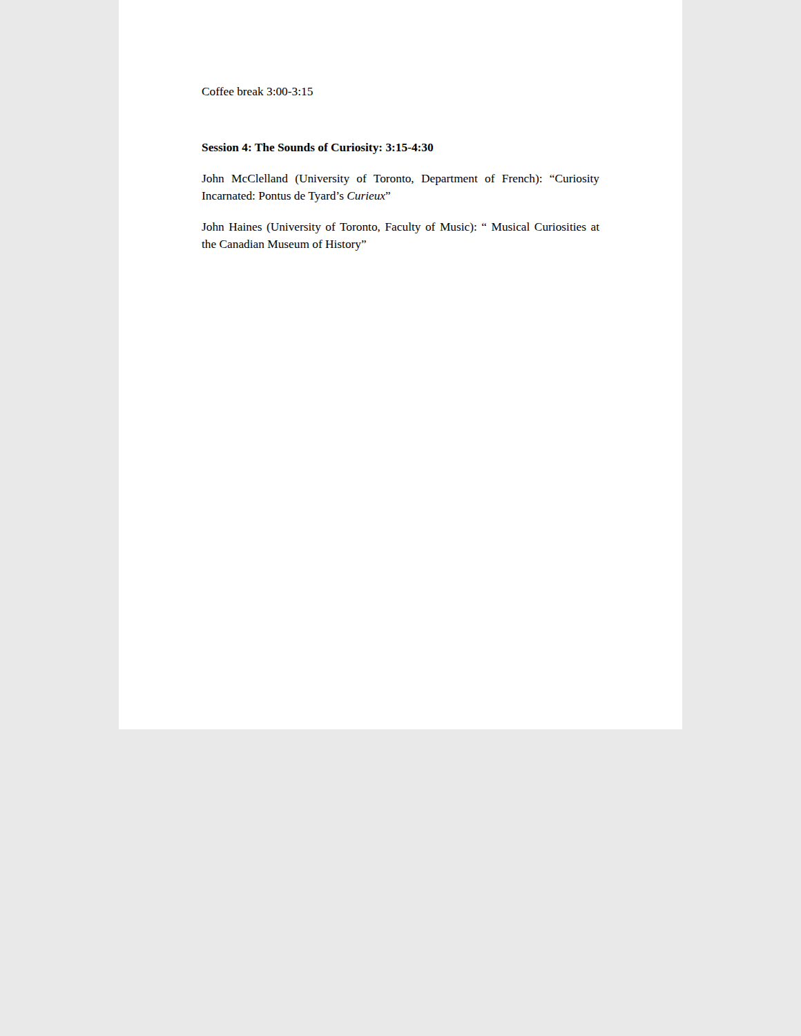Coffee break 3:00-3:15
Session 4: The Sounds of Curiosity: 3:15-4:30
John McClelland (University of Toronto, Department of French): “Curiosity Incarnated: Pontus de Tyard’s Curieux”
John Haines (University of Toronto, Faculty of Music): “ Musical Curiosities at the Canadian Museum of History”